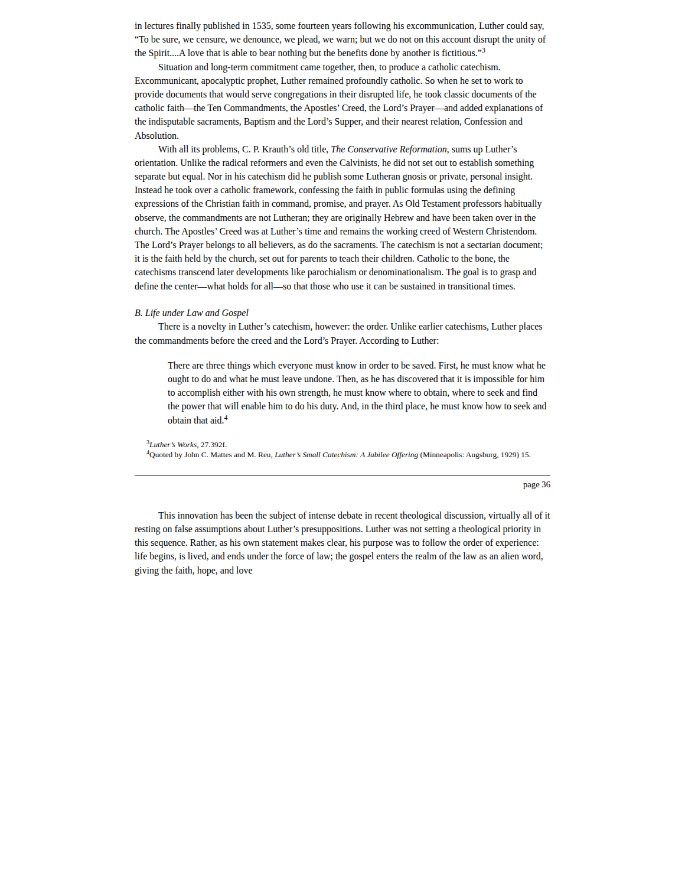in lectures finally published in 1535, some fourteen years following his excommunication, Luther could say, “To be sure, we censure, we denounce, we plead, we warn; but we do not on this account disrupt the unity of the Spirit....A love that is able to bear nothing but the benefits done by another is fictitious.”3
Situation and long-term commitment came together, then, to produce a catholic catechism. Excommunicant, apocalyptic prophet, Luther remained profoundly catholic. So when he set to work to provide documents that would serve congregations in their disrupted life, he took classic documents of the catholic faith—the Ten Commandments, the Apostles’ Creed, the Lord’s Prayer—and added explanations of the indisputable sacraments, Baptism and the Lord’s Supper, and their nearest relation, Confession and Absolution.
With all its problems, C. P. Krauth’s old title, The Conservative Reformation, sums up Luther’s orientation. Unlike the radical reformers and even the Calvinists, he did not set out to establish something separate but equal. Nor in his catechism did he publish some Lutheran gnosis or private, personal insight. Instead he took over a catholic framework, confessing the faith in public formulas using the defining expressions of the Christian faith in command, promise, and prayer. As Old Testament professors habitually observe, the commandments are not Lutheran; they are originally Hebrew and have been taken over in the church. The Apostles’ Creed was at Luther’s time and remains the working creed of Western Christendom. The Lord’s Prayer belongs to all believers, as do the sacraments. The catechism is not a sectarian document; it is the faith held by the church, set out for parents to teach their children. Catholic to the bone, the catechisms transcend later developments like parochialism or denominationalism. The goal is to grasp and define the center—what holds for all—so that those who use it can be sustained in transitional times.
B. Life under Law and Gospel
There is a novelty in Luther’s catechism, however: the order. Unlike earlier catechisms, Luther places the commandments before the creed and the Lord’s Prayer. According to Luther:
There are three things which everyone must know in order to be saved. First, he must know what he ought to do and what he must leave undone. Then, as he has discovered that it is impossible for him to accomplish either with his own strength, he must know where to obtain, where to seek and find the power that will enable him to do his duty. And, in the third place, he must know how to seek and obtain that aid.4
3Luther’s Works, 27.392f.
4Quoted by John C. Mattes and M. Reu, Luther’s Small Catechism: A Jubilee Offering (Minneapolis: Augsburg, 1929) 15.
page 36
This innovation has been the subject of intense debate in recent theological discussion, virtually all of it resting on false assumptions about Luther’s presuppositions. Luther was not setting a theological priority in this sequence. Rather, as his own statement makes clear, his purpose was to follow the order of experience: life begins, is lived, and ends under the force of law; the gospel enters the realm of the law as an alien word, giving the faith, hope, and love